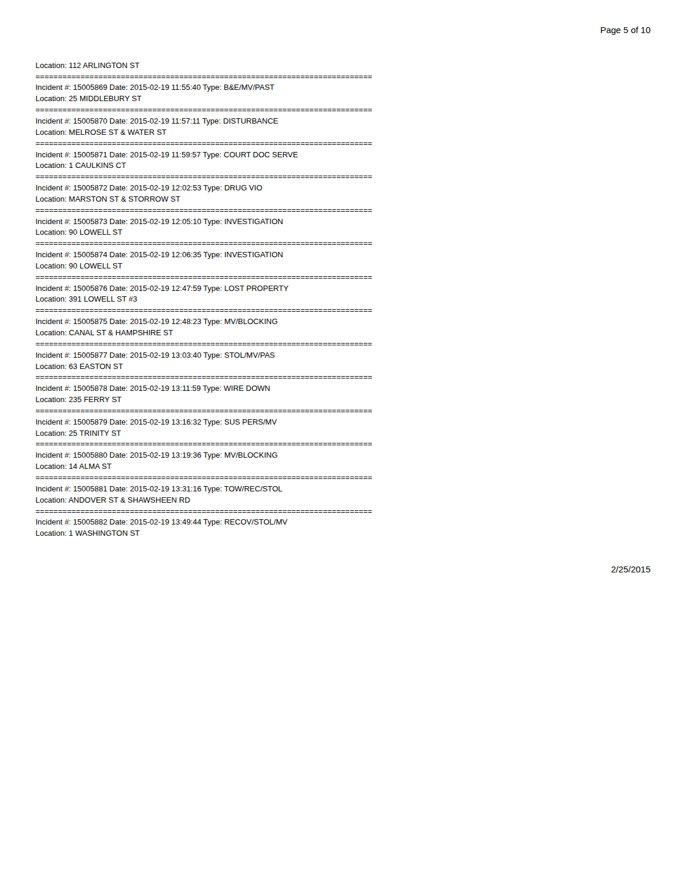Page 5 of 10
Location: 112 ARLINGTON ST =========================================================================== Incident #: 15005869 Date: 2015-02-19 11:55:40 Type: B&E/MV/PAST Location: 25 MIDDLEBURY ST =========================================================================== Incident #: 15005870 Date: 2015-02-19 11:57:11 Type: DISTURBANCE Location: MELROSE ST & WATER ST =========================================================================== Incident #: 15005871 Date: 2015-02-19 11:59:57 Type: COURT DOC SERVE Location: 1 CAULKINS CT =========================================================================== Incident #: 15005872 Date: 2015-02-19 12:02:53 Type: DRUG VIO Location: MARSTON ST & STORROW ST =========================================================================== Incident #: 15005873 Date: 2015-02-19 12:05:10 Type: INVESTIGATION Location: 90 LOWELL ST =========================================================================== Incident #: 15005874 Date: 2015-02-19 12:06:35 Type: INVESTIGATION Location: 90 LOWELL ST =========================================================================== Incident #: 15005876 Date: 2015-02-19 12:47:59 Type: LOST PROPERTY Location: 391 LOWELL ST #3 =========================================================================== Incident #: 15005875 Date: 2015-02-19 12:48:23 Type: MV/BLOCKING Location: CANAL ST & HAMPSHIRE ST =========================================================================== Incident #: 15005877 Date: 2015-02-19 13:03:40 Type: STOL/MV/PAS Location: 63 EASTON ST =========================================================================== Incident #: 15005878 Date: 2015-02-19 13:11:59 Type: WIRE DOWN Location: 235 FERRY ST =========================================================================== Incident #: 15005879 Date: 2015-02-19 13:16:32 Type: SUS PERS/MV Location: 25 TRINITY ST =========================================================================== Incident #: 15005880 Date: 2015-02-19 13:19:36 Type: MV/BLOCKING Location: 14 ALMA ST =========================================================================== Incident #: 15005881 Date: 2015-02-19 13:31:16 Type: TOW/REC/STOL Location: ANDOVER ST & SHAWSHEEN RD =========================================================================== Incident #: 15005882 Date: 2015-02-19 13:49:44 Type: RECOV/STOL/MV Location: 1 WASHINGTON ST
2/25/2015